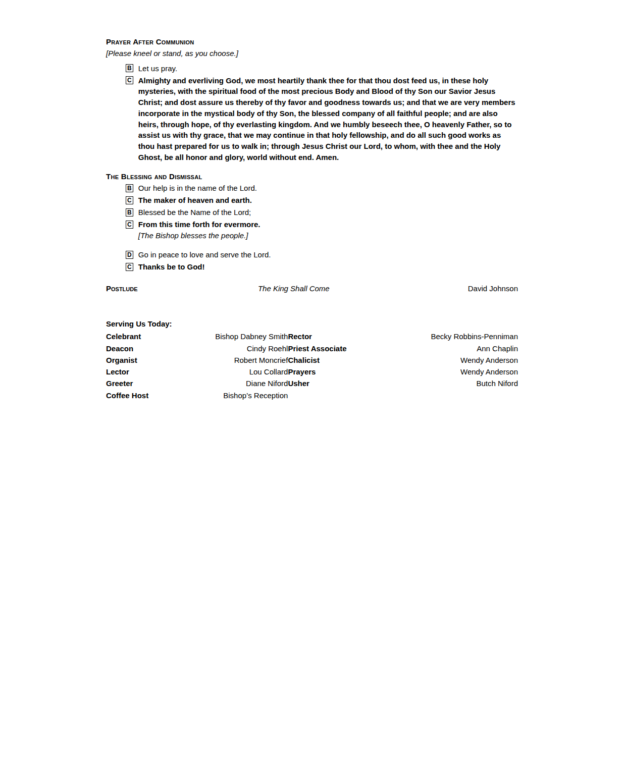Prayer After Communion
[Please kneel or stand, as you choose.]
B Let us pray.
C Almighty and everliving God, we most heartily thank thee for that thou dost feed us, in these holy mysteries, with the spiritual food of the most precious Body and Blood of thy Son our Savior Jesus Christ; and dost assure us thereby of thy favor and goodness towards us; and that we are very members incorporate in the mystical body of thy Son, the blessed company of all faithful people; and are also heirs, through hope, of thy everlasting kingdom. And we humbly beseech thee, O heavenly Father, so to assist us with thy grace, that we may continue in that holy fellowship, and do all such good works as thou hast prepared for us to walk in; through Jesus Christ our Lord, to whom, with thee and the Holy Ghost, be all honor and glory, world without end. Amen.
The Blessing and Dismissal
B Our help is in the name of the Lord.
C The maker of heaven and earth.
B Blessed be the Name of the Lord;
C From this time forth for evermore.
[The Bishop blesses the people.]
D Go in peace to love and serve the Lord.
C Thanks be to God!
Postlude The King Shall Come David Johnson
Serving Us Today:
| Celebrant | Bishop Dabney Smith | Rector | Becky Robbins-Penniman |
| Deacon | Cindy Roehl | Priest Associate | Ann Chaplin |
| Organist | Robert Moncrief | Chalicist | Wendy Anderson |
| Lector | Lou Collard | Prayers | Wendy Anderson |
| Greeter | Diane Niford | Usher | Butch Niford |
| Coffee Host | Bishop’s Reception | | |